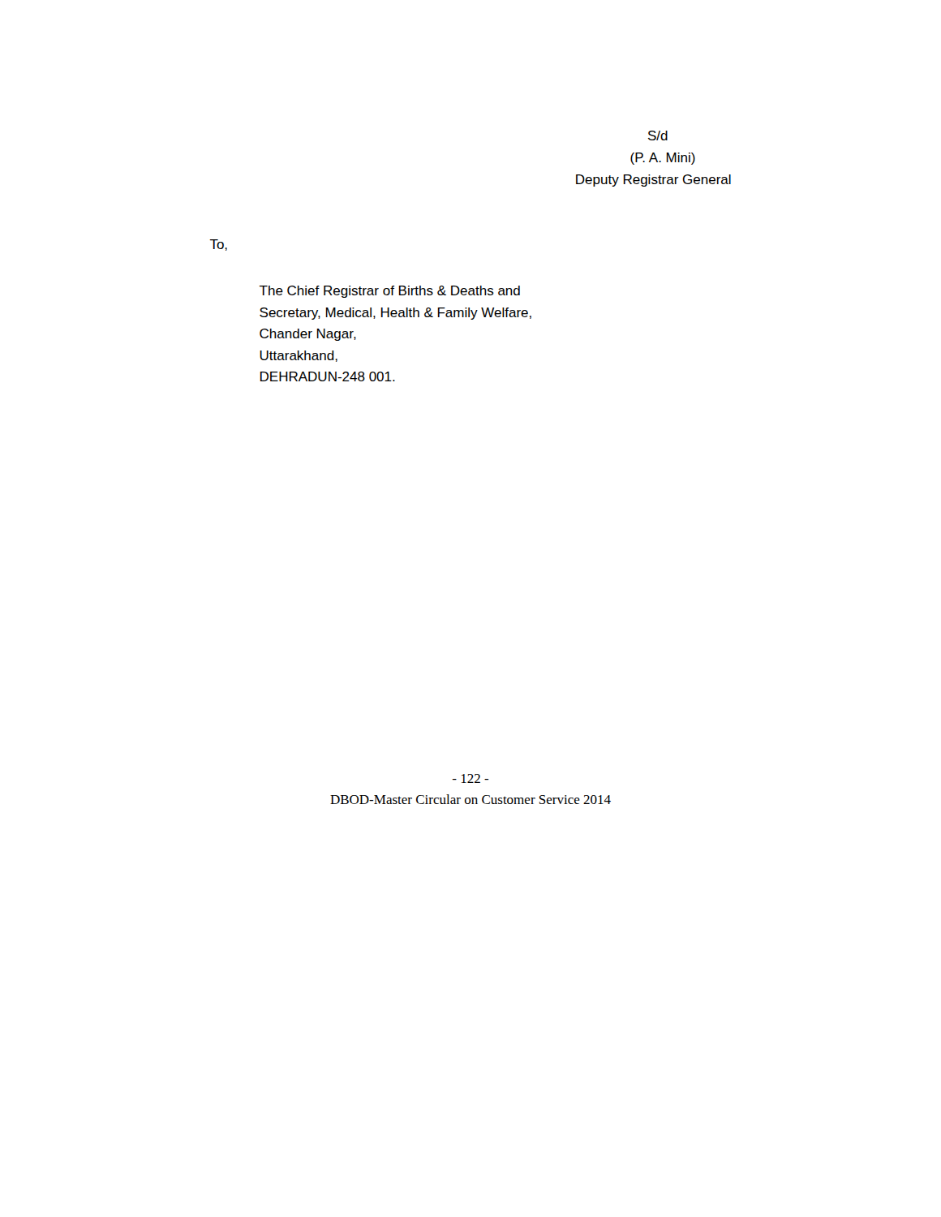S/d
(P. A. Mini)
Deputy Registrar General
To,
The Chief Registrar of Births & Deaths and
Secretary, Medical, Health & Family Welfare,
Chander Nagar,
Uttarakhand,
DEHRADUN-248 001.
- 122 -
DBOD-Master Circular on Customer Service 2014